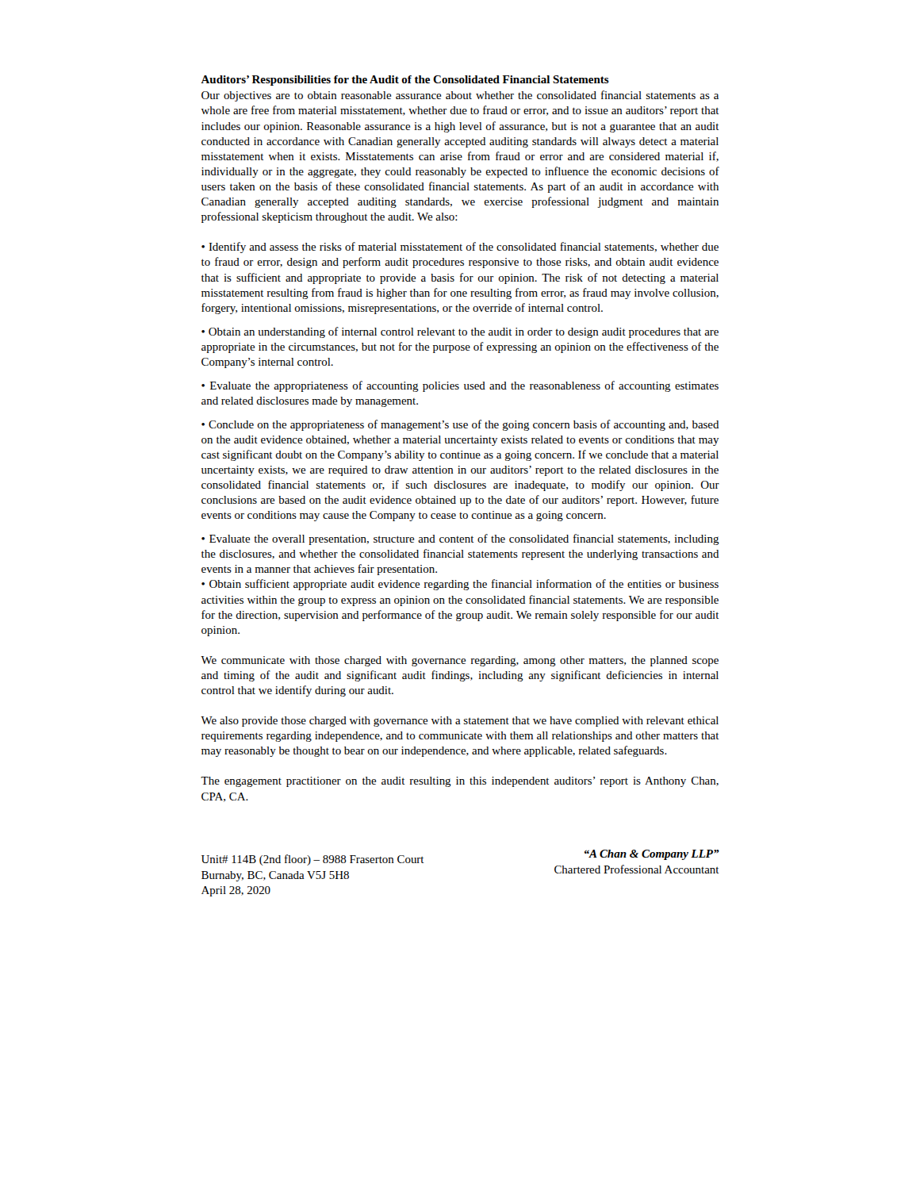Auditors’ Responsibilities for the Audit of the Consolidated Financial Statements
Our objectives are to obtain reasonable assurance about whether the consolidated financial statements as a whole are free from material misstatement, whether due to fraud or error, and to issue an auditors’ report that includes our opinion. Reasonable assurance is a high level of assurance, but is not a guarantee that an audit conducted in accordance with Canadian generally accepted auditing standards will always detect a material misstatement when it exists. Misstatements can arise from fraud or error and are considered material if, individually or in the aggregate, they could reasonably be expected to influence the economic decisions of users taken on the basis of these consolidated financial statements. As part of an audit in accordance with Canadian generally accepted auditing standards, we exercise professional judgment and maintain professional skepticism throughout the audit. We also:
• Identify and assess the risks of material misstatement of the consolidated financial statements, whether due to fraud or error, design and perform audit procedures responsive to those risks, and obtain audit evidence that is sufficient and appropriate to provide a basis for our opinion. The risk of not detecting a material misstatement resulting from fraud is higher than for one resulting from error, as fraud may involve collusion, forgery, intentional omissions, misrepresentations, or the override of internal control.
• Obtain an understanding of internal control relevant to the audit in order to design audit procedures that are appropriate in the circumstances, but not for the purpose of expressing an opinion on the effectiveness of the Company’s internal control.
• Evaluate the appropriateness of accounting policies used and the reasonableness of accounting estimates and related disclosures made by management.
• Conclude on the appropriateness of management’s use of the going concern basis of accounting and, based on the audit evidence obtained, whether a material uncertainty exists related to events or conditions that may cast significant doubt on the Company’s ability to continue as a going concern. If we conclude that a material uncertainty exists, we are required to draw attention in our auditors’ report to the related disclosures in the consolidated financial statements or, if such disclosures are inadequate, to modify our opinion. Our conclusions are based on the audit evidence obtained up to the date of our auditors’ report. However, future events or conditions may cause the Company to cease to continue as a going concern.
• Evaluate the overall presentation, structure and content of the consolidated financial statements, including the disclosures, and whether the consolidated financial statements represent the underlying transactions and events in a manner that achieves fair presentation.
• Obtain sufficient appropriate audit evidence regarding the financial information of the entities or business activities within the group to express an opinion on the consolidated financial statements. We are responsible for the direction, supervision and performance of the group audit. We remain solely responsible for our audit opinion.
We communicate with those charged with governance regarding, among other matters, the planned scope and timing of the audit and significant audit findings, including any significant deficiencies in internal control that we identify during our audit.
We also provide those charged with governance with a statement that we have complied with relevant ethical requirements regarding independence, and to communicate with them all relationships and other matters that may reasonably be thought to bear on our independence, and where applicable, related safeguards.
The engagement practitioner on the audit resulting in this independent auditors’ report is Anthony Chan, CPA, CA.
“A Chan & Company LLP” Chartered Professional Accountant
Unit# 114B (2nd floor) – 8988 Fraserton Court
Burnaby, BC, Canada V5J 5H8
April 28, 2020